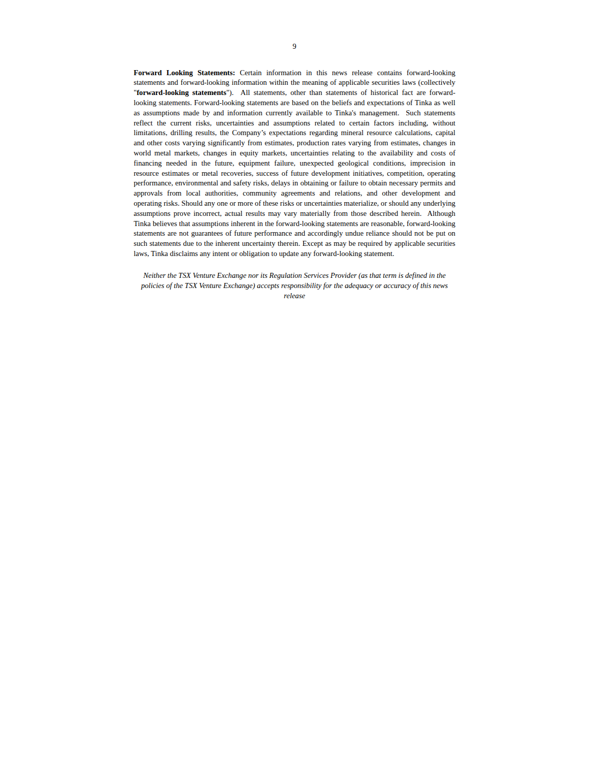9
Forward Looking Statements: Certain information in this news release contains forward-looking statements and forward-looking information within the meaning of applicable securities laws (collectively "forward-looking statements"). All statements, other than statements of historical fact are forward-looking statements. Forward-looking statements are based on the beliefs and expectations of Tinka as well as assumptions made by and information currently available to Tinka's management. Such statements reflect the current risks, uncertainties and assumptions related to certain factors including, without limitations, drilling results, the Company’s expectations regarding mineral resource calculations, capital and other costs varying significantly from estimates, production rates varying from estimates, changes in world metal markets, changes in equity markets, uncertainties relating to the availability and costs of financing needed in the future, equipment failure, unexpected geological conditions, imprecision in resource estimates or metal recoveries, success of future development initiatives, competition, operating performance, environmental and safety risks, delays in obtaining or failure to obtain necessary permits and approvals from local authorities, community agreements and relations, and other development and operating risks. Should any one or more of these risks or uncertainties materialize, or should any underlying assumptions prove incorrect, actual results may vary materially from those described herein. Although Tinka believes that assumptions inherent in the forward-looking statements are reasonable, forward-looking statements are not guarantees of future performance and accordingly undue reliance should not be put on such statements due to the inherent uncertainty therein. Except as may be required by applicable securities laws, Tinka disclaims any intent or obligation to update any forward-looking statement.
Neither the TSX Venture Exchange nor its Regulation Services Provider (as that term is defined in the policies of the TSX Venture Exchange) accepts responsibility for the adequacy or accuracy of this news release